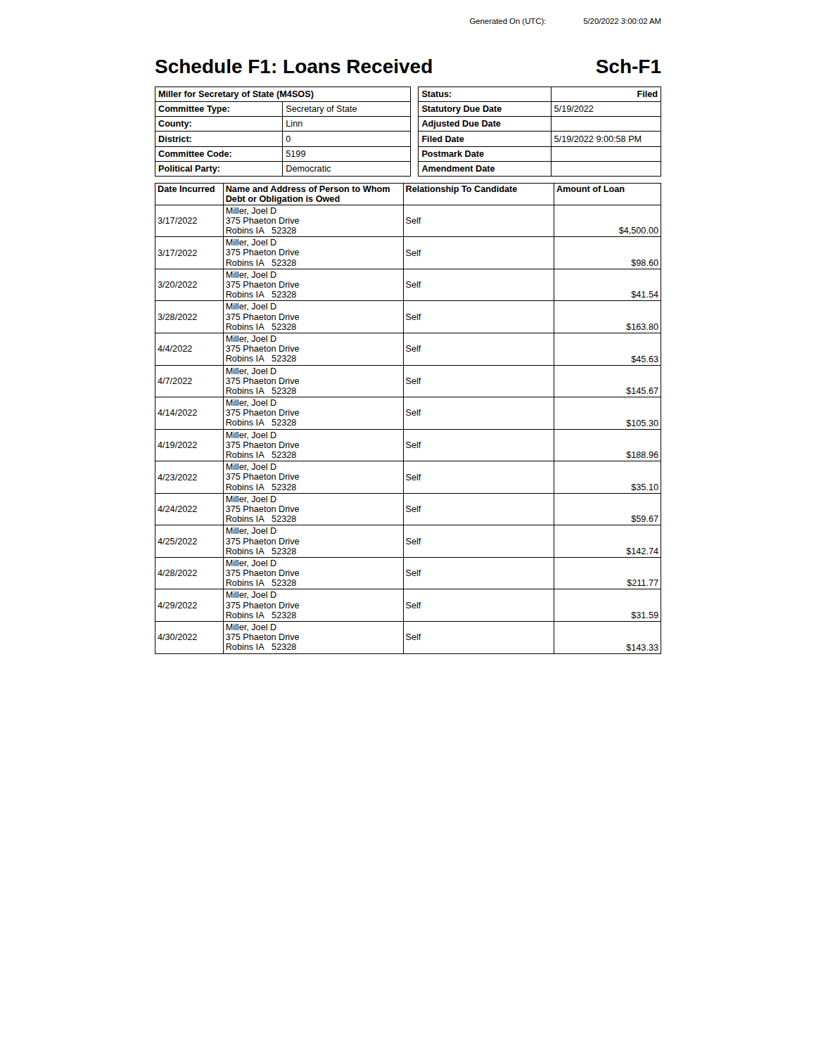Generated On (UTC): 5/20/2022 3:00:02 AM
Schedule F1: Loans Received
Sch-F1
| / Miller for Secretary of State (M4SOS) / / Committee Type: / Secretary of State / / County: / Linn / / District: / 0 / / Committee Code: / 5199 / / Political Party: / Democratic / | | / Status: / Filed / / Statutory Due Date / 5/19/2022 / / Adjusted Due Date / / / Filed Date / 5/19/2022 9:00:58 PM / / Postmark Date / / / Amendment Date / / |
| Date Incurred | Name and Address of Person to Whom Debt or Obligation is Owed | Relationship To Candidate | Amount of Loan |
| --- | --- | --- | --- |
| 3/17/2022 | Miller, Joel D 375 Phaeton Drive Robins IA 52328 | Self | $4,500.00 |
| 3/17/2022 | Miller, Joel D 375 Phaeton Drive Robins IA 52328 | Self | $98.60 |
| 3/20/2022 | Miller, Joel D 375 Phaeton Drive Robins IA 52328 | Self | $41.54 |
| 3/28/2022 | Miller, Joel D 375 Phaeton Drive Robins IA 52328 | Self | $163.80 |
| 4/4/2022 | Miller, Joel D 375 Phaeton Drive Robins IA 52328 | Self | $45.63 |
| 4/7/2022 | Miller, Joel D 375 Phaeton Drive Robins IA 52328 | Self | $145.67 |
| 4/14/2022 | Miller, Joel D 375 Phaeton Drive Robins IA 52328 | Self | $105.30 |
| 4/19/2022 | Miller, Joel D 375 Phaeton Drive Robins IA 52328 | Self | $188.96 |
| 4/23/2022 | Miller, Joel D 375 Phaeton Drive Robins IA 52328 | Self | $35.10 |
| 4/24/2022 | Miller, Joel D 375 Phaeton Drive Robins IA 52328 | Self | $59.67 |
| 4/25/2022 | Miller, Joel D 375 Phaeton Drive Robins IA 52328 | Self | $142.74 |
| 4/28/2022 | Miller, Joel D 375 Phaeton Drive Robins IA 52328 | Self | $211.77 |
| 4/29/2022 | Miller, Joel D 375 Phaeton Drive Robins IA 52328 | Self | $31.59 |
| 4/30/2022 | Miller, Joel D 375 Phaeton Drive Robins IA 52328 | Self | $143.33 |